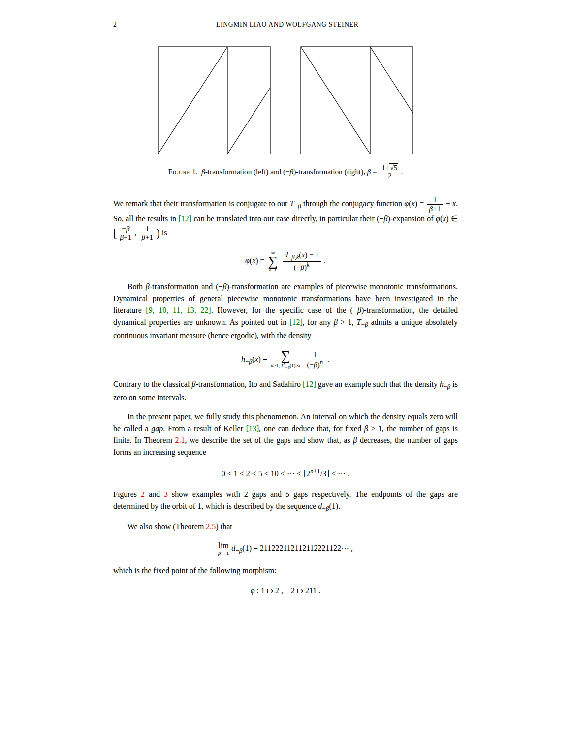2 LINGMIN LIAO AND WOLFGANG STEINER
Figure 1. β-transformation (left) and (−β)-transformation (right), β = 1+√52.
We remark that their transformation is conjugate to our T−β through the conjugacy function φ(x) = 1 β+1 − x. So, all the results in [12] can be translated into our case directly, in particular their (−β)-expansion of φ(x) ∈ [−β β+1, 1 β+1) is
φ(x) = ∞∑k=1 d−β,k(x) − 1(−β)k .
Both β-transformation and (−β)-transformation are examples of piecewise monotonic transformations. Dynamical properties of general piecewise monotonic transformations have been investigated in the literature [9, 10, 11, 13, 22]. However, for the specific case of the (−β)-transformation, the detailed dynamical properties are unknown. As pointed out in [12], for any β > 1, T−β admits a unique absolutely continuous invariant measure (hence ergodic), with the density
h−β(x) = ∑n≥1, Tn−β(1)≥x 1(−β)n .
Contrary to the classical β-transformation, Ito and Sadahiro [12] gave an example such that the density h−β is zero on some intervals.
In the present paper, we fully study this phenomenon. An interval on which the density equals zero will be called a gap. From a result of Keller [13], one can deduce that, for fixed β > 1, the number of gaps is finite. In Theorem 2.1, we describe the set of the gaps and show that, as β decreases, the number of gaps forms an increasing sequence
0 < 1 < 2 < 5 < 10 < ⋯ < ⌊2n+1/3⌋ < ⋯ .
Figures 2 and 3 show examples with 2 gaps and 5 gaps respectively. The endpoints of the gaps are determined by the orbit of 1, which is described by the sequence d−β(1).
We also show (Theorem 2.5) that
lim β→1 d−β(1) = 211222112112112221122⋯ ,
which is the fixed point of the following morphism:
φ : 1 ↦ 2 , 2 ↦ 211 .